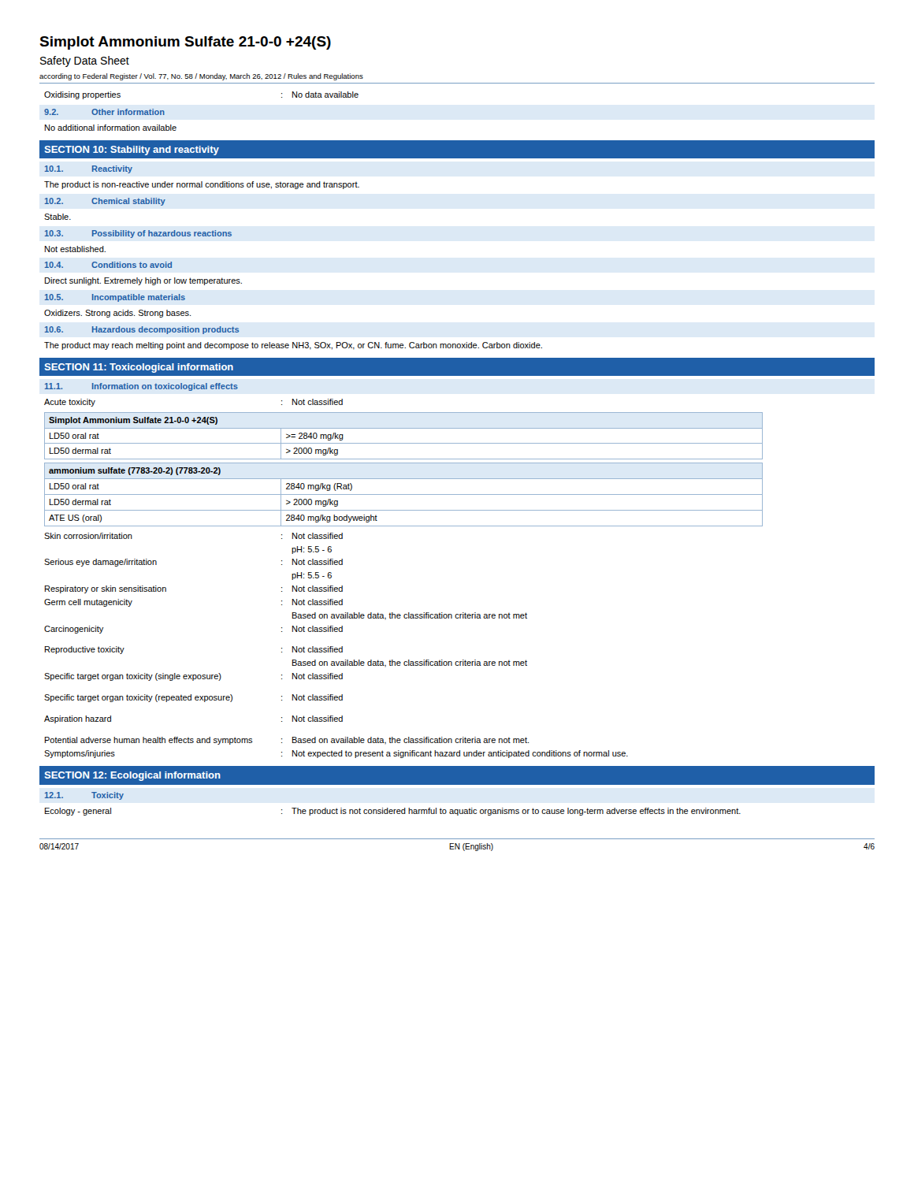Simplot Ammonium Sulfate 21-0-0 +24(S)
Safety Data Sheet
according to Federal Register / Vol. 77, No. 58 / Monday, March 26, 2012 / Rules and Regulations
| Oxidising properties | : | No data available |
9.2. Other information
No additional information available
SECTION 10: Stability and reactivity
10.1. Reactivity
The product is non-reactive under normal conditions of use, storage and transport.
10.2. Chemical stability
Stable.
10.3. Possibility of hazardous reactions
Not established.
10.4. Conditions to avoid
Direct sunlight. Extremely high or low temperatures.
10.5. Incompatible materials
Oxidizers. Strong acids. Strong bases.
10.6. Hazardous decomposition products
The product may reach melting point and decompose to release NH3, SOx, POx, or CN. fume. Carbon monoxide. Carbon dioxide.
SECTION 11: Toxicological information
11.1. Information on toxicological effects
| Acute toxicity | : | Not classified |
| Simplot Ammonium Sulfate 21-0-0 +24(S) |
| --- |
| LD50 oral rat | >= 2840 mg/kg |
| LD50 dermal rat | > 2000 mg/kg |
| ammonium sulfate (7783-20-2) (7783-20-2) |
| --- |
| LD50 oral rat | 2840 mg/kg (Rat) |
| LD50 dermal rat | > 2000 mg/kg |
| ATE US (oral) | 2840 mg/kg bodyweight |
| Skin corrosion/irritation | : | Not classified |
| | | pH: 5.5 - 6 |
| Serious eye damage/irritation | : | Not classified |
| | | pH: 5.5 - 6 |
| Respiratory or skin sensitisation | : | Not classified |
| Germ cell mutagenicity | : | Not classified |
| | | Based on available data, the classification criteria are not met |
| Carcinogenicity | : | Not classified |
| Reproductive toxicity | : | Not classified |
| | | Based on available data, the classification criteria are not met |
| Specific target organ toxicity (single exposure) | : | Not classified |
| Specific target organ toxicity (repeated exposure) | : | Not classified |
| Aspiration hazard | : | Not classified |
| Potential adverse human health effects and symptoms | : | Based on available data, the classification criteria are not met. |
| Symptoms/injuries | : | Not expected to present a significant hazard under anticipated conditions of normal use. |
SECTION 12: Ecological information
12.1. Toxicity
| Ecology - general | : | The product is not considered harmful to aquatic organisms or to cause long-term adverse effects in the environment. |
08/14/2017 EN (English) 4/6